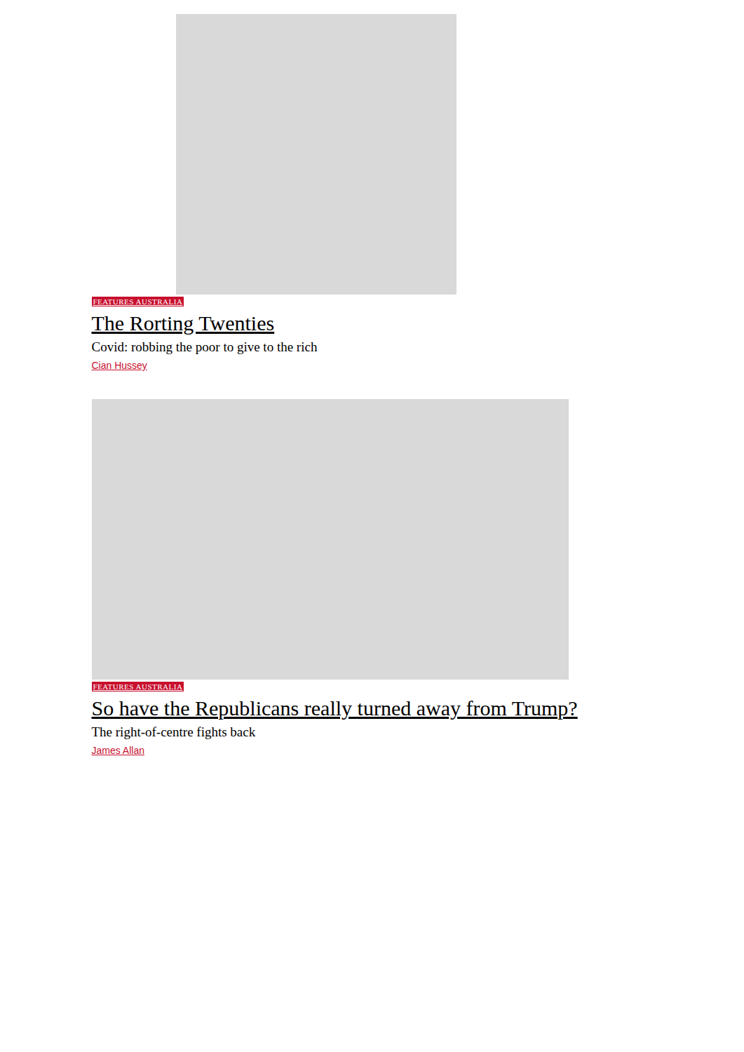FEATURES AUSTRALIA
The Rorting Twenties
Covid: robbing the poor to give to the rich
Cian Hussey
FEATURES AUSTRALIA
So have the Republicans really turned away from Trump?
The right-of-centre fights back
James Allan